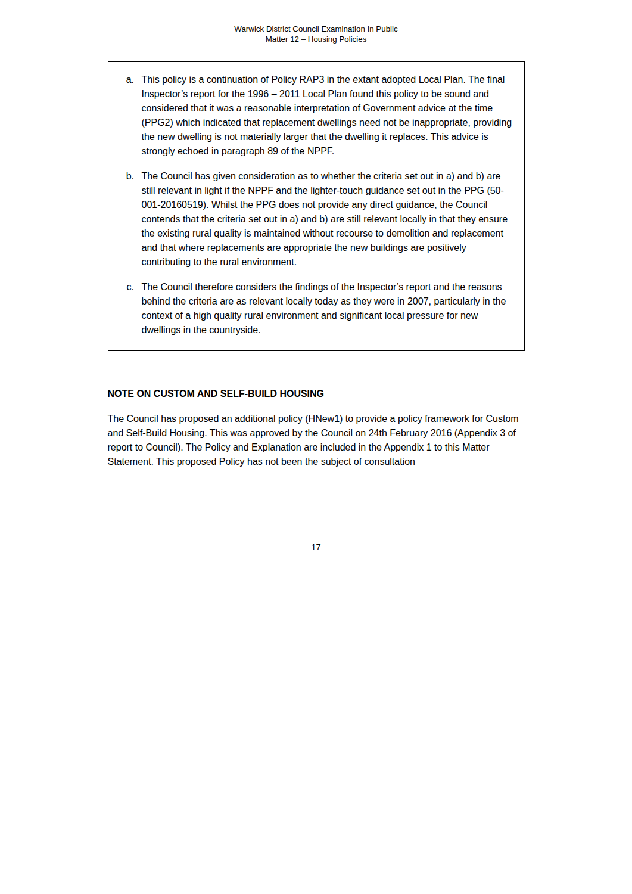Warwick District Council Examination In Public
Matter 12 – Housing Policies
This policy is a continuation of Policy RAP3 in the extant adopted Local Plan. The final Inspector’s report for the 1996 – 2011 Local Plan found this policy to be sound and considered that it was a reasonable interpretation of Government advice at the time (PPG2) which indicated that replacement dwellings need not be inappropriate, providing the new dwelling is not materially larger that the dwelling it replaces. This advice is strongly echoed in paragraph 89 of the NPPF.
The Council has given consideration as to whether the criteria set out in a) and b) are still relevant in light if the NPPF and the lighter-touch guidance set out in the PPG (50-001-20160519). Whilst the PPG does not provide any direct guidance, the Council contends that the criteria set out in a) and b) are still relevant locally in that they ensure the existing rural quality is maintained without recourse to demolition and replacement and that where replacements are appropriate the new buildings are positively contributing to the rural environment.
The Council therefore considers the findings of the Inspector’s report and the reasons behind the criteria are as relevant locally today as they were in 2007, particularly in the context of a high quality rural environment and significant local pressure for new dwellings in the countryside.
NOTE ON CUSTOM AND SELF-BUILD HOUSING
The Council has proposed an additional policy (HNew1) to provide a policy framework for Custom and Self-Build Housing. This was approved by the Council on 24th February 2016 (Appendix 3 of report to Council). The Policy and Explanation are included in the Appendix 1 to this Matter Statement. This proposed Policy has not been the subject of consultation
17